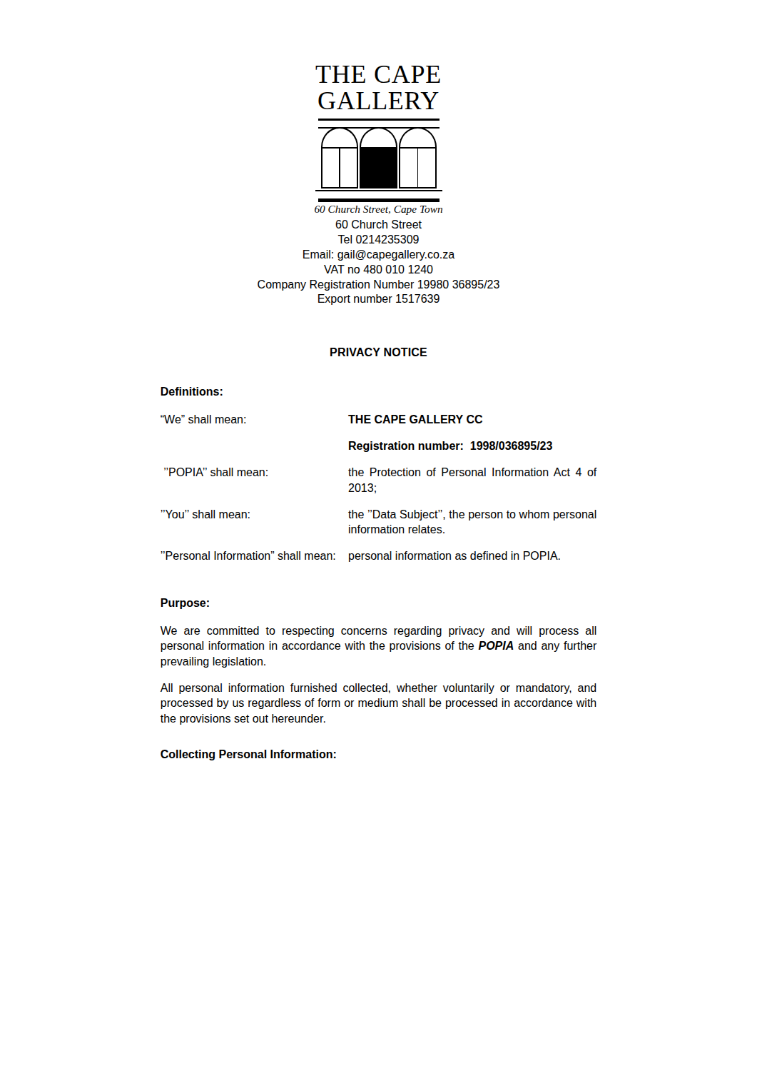THE CAPE
GALLERY
60 Church Street, Cape Town
60 Church Street
Tel 0214235309
Email: gail@capegallery.co.za
VAT no 480 010 1240
Company Registration Number 19980 36895/23
Export number 1517639
PRIVACY NOTICE
Definitions:
| “We” shall mean: | THE CAPE GALLERY CC |
| | Registration number: 1998/036895/23 |
| ’’POPIA’’ shall mean: | the Protection of Personal Information Act 4 of 2013; |
| ’’You’’ shall mean: | the ’’Data Subject’’, the person to whom personal information relates. |
| ’’Personal Information” shall mean: | personal information as defined in POPIA. |
Purpose:
We are committed to respecting concerns regarding privacy and will process all personal information in accordance with the provisions of the POPIA and any further prevailing legislation.
All personal information furnished collected, whether voluntarily or mandatory, and processed by us regardless of form or medium shall be processed in accordance with the provisions set out hereunder.
Collecting Personal Information: